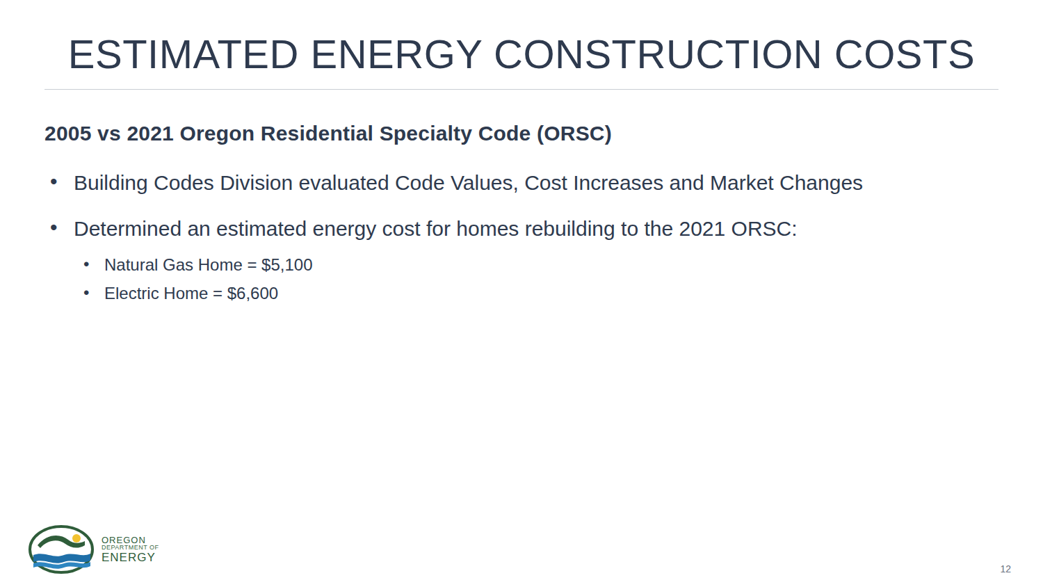ESTIMATED ENERGY CONSTRUCTION COSTS
2005 vs 2021 Oregon Residential Specialty Code (ORSC)
Building Codes Division evaluated Code Values, Cost Increases and Market Changes
Determined an estimated energy cost for homes rebuilding to the 2021 ORSC:
Natural Gas Home = $5,100
Electric Home = $6,600
OREGON
DEPARTMENT OF
ENERGY
12